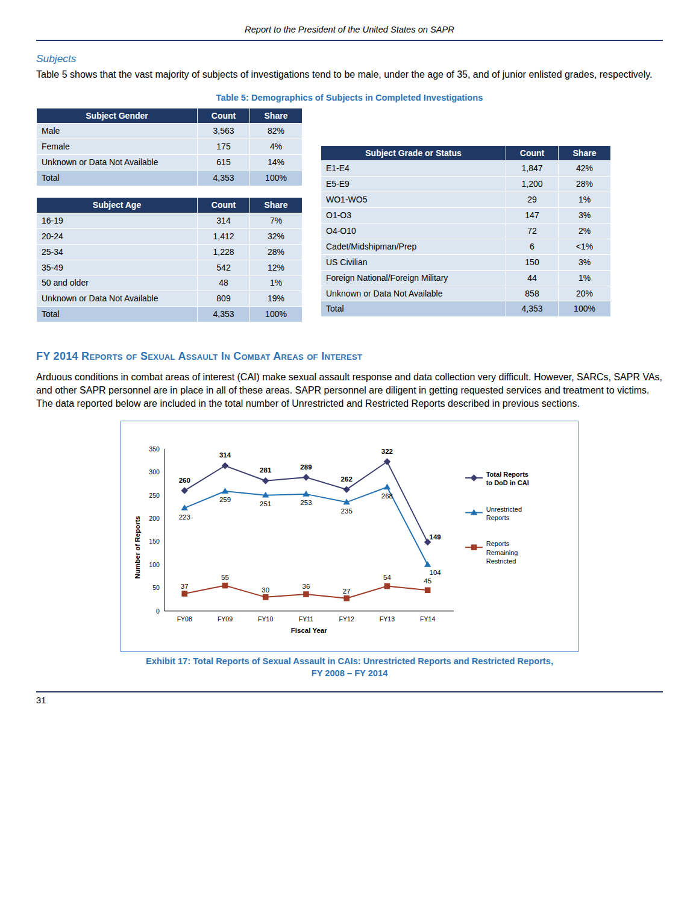Report to the President of the United States on SAPR
Subjects
Table 5 shows that the vast majority of subjects of investigations tend to be male, under the age of 35, and of junior enlisted grades, respectively.
Table 5: Demographics of Subjects in Completed Investigations
| Subject Gender | Count | Share |
| --- | --- | --- |
| Male | 3,563 | 82% |
| Female | 175 | 4% |
| Unknown or Data Not Available | 615 | 14% |
| Total | 4,353 | 100% |
| Subject Age | Count | Share |
| --- | --- | --- |
| 16-19 | 314 | 7% |
| 20-24 | 1,412 | 32% |
| 25-34 | 1,228 | 28% |
| 35-49 | 542 | 12% |
| 50 and older | 48 | 1% |
| Unknown or Data Not Available | 809 | 19% |
| Total | 4,353 | 100% |
| Subject Grade or Status | Count | Share |
| --- | --- | --- |
| E1-E4 | 1,847 | 42% |
| E5-E9 | 1,200 | 28% |
| WO1-WO5 | 29 | 1% |
| O1-O3 | 147 | 3% |
| O4-O10 | 72 | 2% |
| Cadet/Midshipman/Prep | 6 | <1% |
| US Civilian | 150 | 3% |
| Foreign National/Foreign Military | 44 | 1% |
| Unknown or Data Not Available | 858 | 20% |
| Total | 4,353 | 100% |
FY 2014 Reports of Sexual Assault In Combat Areas of Interest
Arduous conditions in combat areas of interest (CAI) make sexual assault response and data collection very difficult. However, SARCs, SAPR VAs, and other SAPR personnel are in place in all of these areas. SAPR personnel are diligent in getting requested services and treatment to victims. The data reported below are included in the total number of Unrestricted and Restricted Reports described in previous sections.
Number of Reports 350 300 250 200 150 100 50 0 FY08 FY09 FY10 FY11 FY12 FY13 FY14 Fiscal Year 260 314 281 289 262 322 149 223 259 251 253 235 268 104 37 55 30 36 27 54 45 Total Reports to DoD in CAI Unrestricted Reports Reports Remaining Restricted
Exhibit 17: Total Reports of Sexual Assault in CAIs: Unrestricted Reports and Restricted Reports,
FY 2008 – FY 2014
31